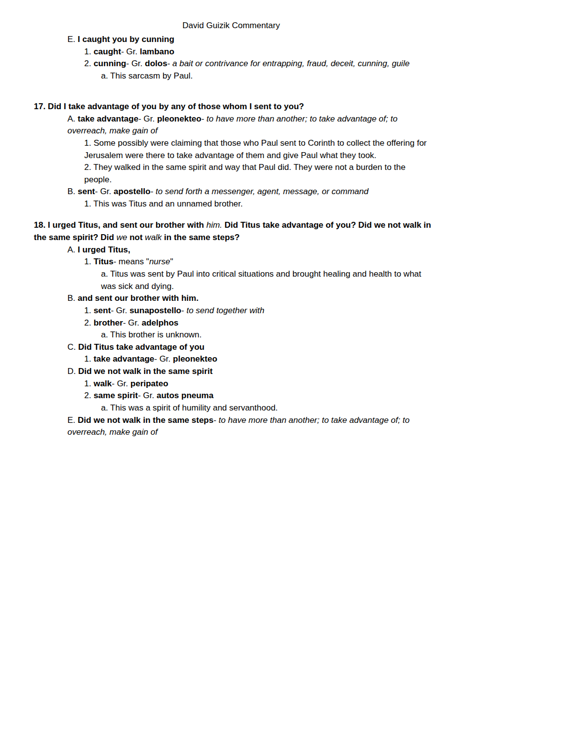David Guizik Commentary
E. I caught you by cunning
1. caught- Gr. lambano
2. cunning- Gr. dolos- a bait or contrivance for entrapping, fraud, deceit, cunning, guile
a. This sarcasm by Paul.
17. Did I take advantage of you by any of those whom I sent to you?
A. take advantage- Gr. pleonekteo- to have more than another; to take advantage of; to overreach, make gain of
1. Some possibly were claiming that those who Paul sent to Corinth to collect the offering for Jerusalem were there to take advantage of them and give Paul what they took.
2. They walked in the same spirit and way that Paul did. They were not a burden to the people.
B. sent- Gr. apostello- to send forth a messenger, agent, message, or command
1. This was Titus and an unnamed brother.
18. I urged Titus, and sent our brother with him. Did Titus take advantage of you? Did we not walk in the same spirit? Did we not walk in the same steps?
A. I urged Titus,
1. Titus- means "nurse"
a. Titus was sent by Paul into critical situations and brought healing and health to what was sick and dying.
B. and sent our brother with him.
1. sent- Gr. sunapostello- to send together with
2. brother- Gr. adelphos
a. This brother is unknown.
C. Did Titus take advantage of you
1. take advantage- Gr. pleonekteo
D. Did we not walk in the same spirit
1. walk- Gr. peripateo
2. same spirit- Gr. autos pneuma
a. This was a spirit of humility and servanthood.
E. Did we not walk in the same steps- to have more than another; to take advantage of; to overreach, make gain of